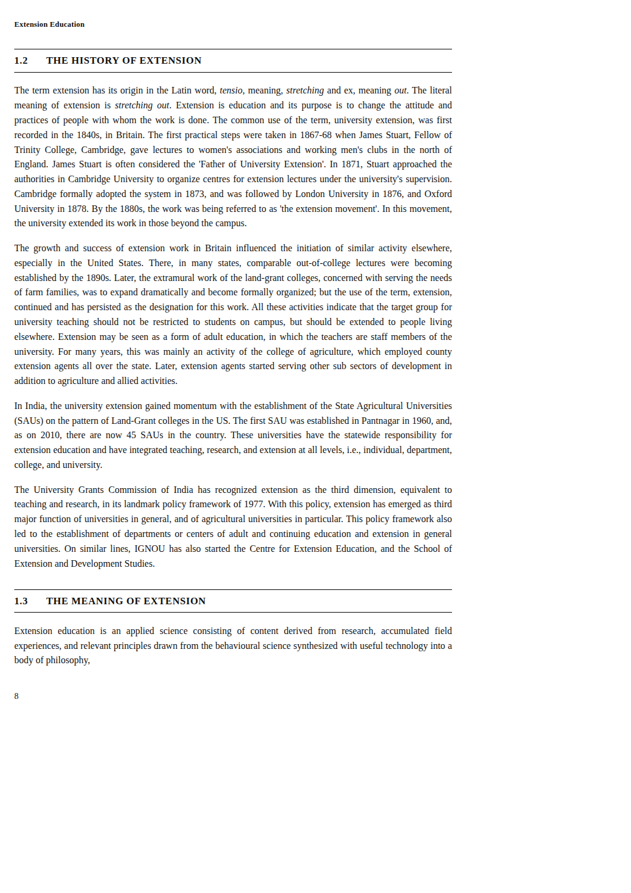Extension Education
1.2 THE HISTORY OF EXTENSION
The term extension has its origin in the Latin word, tensio, meaning, stretching and ex, meaning out. The literal meaning of extension is stretching out. Extension is education and its purpose is to change the attitude and practices of people with whom the work is done. The common use of the term, university extension, was first recorded in the 1840s, in Britain. The first practical steps were taken in 1867-68 when James Stuart, Fellow of Trinity College, Cambridge, gave lectures to women's associations and working men's clubs in the north of England. James Stuart is often considered the 'Father of University Extension'. In 1871, Stuart approached the authorities in Cambridge University to organize centres for extension lectures under the university's supervision. Cambridge formally adopted the system in 1873, and was followed by London University in 1876, and Oxford University in 1878. By the 1880s, the work was being referred to as 'the extension movement'. In this movement, the university extended its work in those beyond the campus.
The growth and success of extension work in Britain influenced the initiation of similar activity elsewhere, especially in the United States. There, in many states, comparable out-of-college lectures were becoming established by the 1890s. Later, the extramural work of the land-grant colleges, concerned with serving the needs of farm families, was to expand dramatically and become formally organized; but the use of the term, extension, continued and has persisted as the designation for this work. All these activities indicate that the target group for university teaching should not be restricted to students on campus, but should be extended to people living elsewhere. Extension may be seen as a form of adult education, in which the teachers are staff members of the university. For many years, this was mainly an activity of the college of agriculture, which employed county extension agents all over the state. Later, extension agents started serving other sub sectors of development in addition to agriculture and allied activities.
In India, the university extension gained momentum with the establishment of the State Agricultural Universities (SAUs) on the pattern of Land-Grant colleges in the US. The first SAU was established in Pantnagar in 1960, and, as on 2010, there are now 45 SAUs in the country. These universities have the statewide responsibility for extension education and have integrated teaching, research, and extension at all levels, i.e., individual, department, college, and university.
The University Grants Commission of India has recognized extension as the third dimension, equivalent to teaching and research, in its landmark policy framework of 1977. With this policy, extension has emerged as third major function of universities in general, and of agricultural universities in particular. This policy framework also led to the establishment of departments or centers of adult and continuing education and extension in general universities. On similar lines, IGNOU has also started the Centre for Extension Education, and the School of Extension and Development Studies.
1.3 THE MEANING OF EXTENSION
Extension education is an applied science consisting of content derived from research, accumulated field experiences, and relevant principles drawn from the behavioural science synthesized with useful technology into a body of philosophy,
8